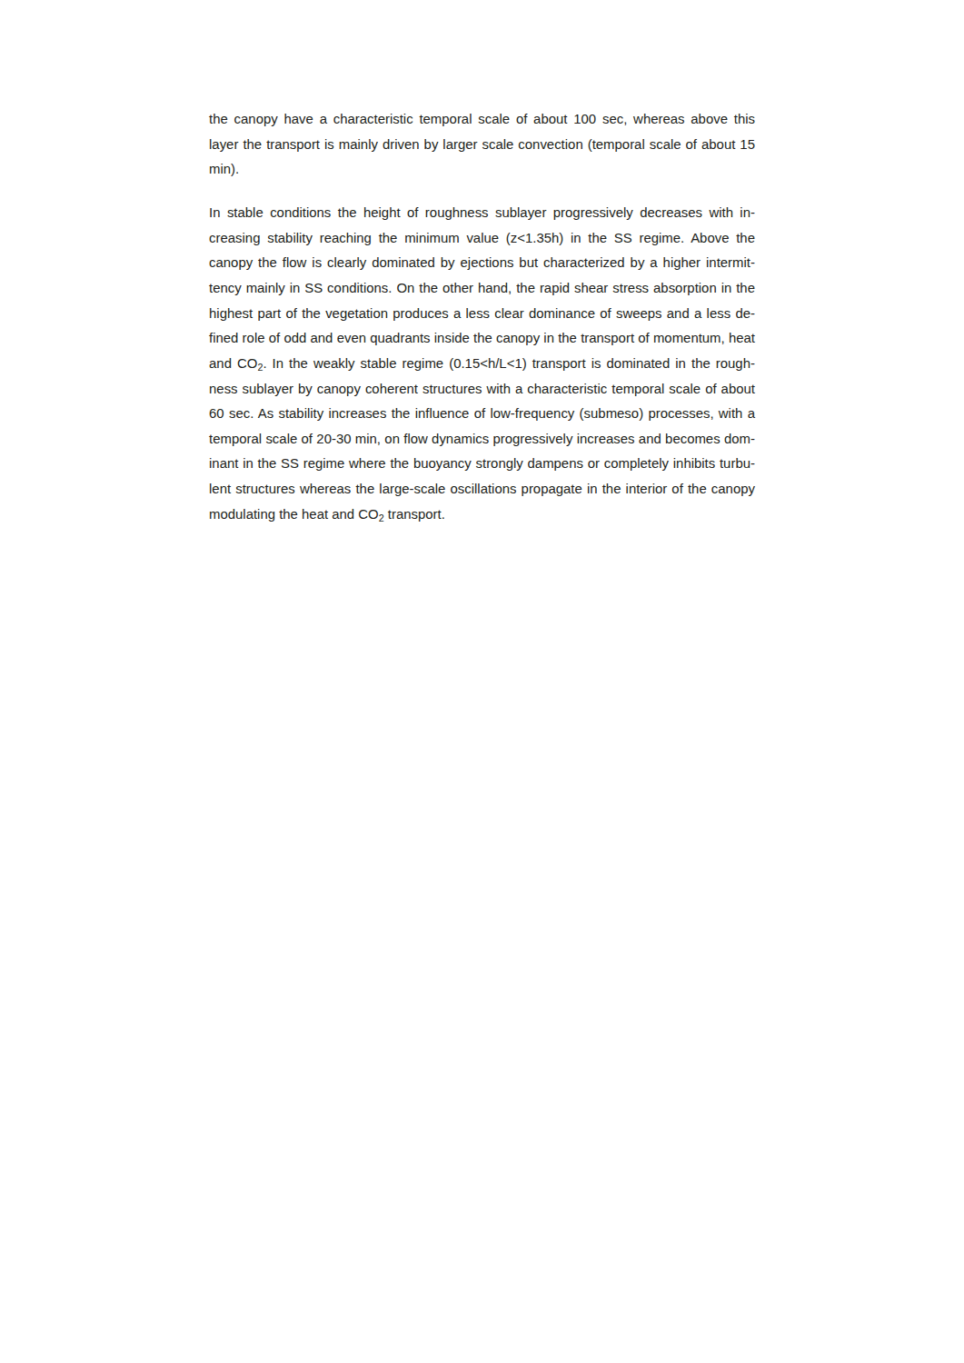the canopy have a characteristic temporal scale of about 100 sec, whereas above this layer the transport is mainly driven by larger scale convection (temporal scale of about 15 min).
In stable conditions the height of roughness sublayer progressively decreases with increasing stability reaching the minimum value (z<1.35h) in the SS regime. Above the canopy the flow is clearly dominated by ejections but characterized by a higher intermittency mainly in SS conditions. On the other hand, the rapid shear stress absorption in the highest part of the vegetation produces a less clear dominance of sweeps and a less defined role of odd and even quadrants inside the canopy in the transport of momentum, heat and CO2. In the weakly stable regime (0.15<h/L<1) transport is dominated in the roughness sublayer by canopy coherent structures with a characteristic temporal scale of about 60 sec. As stability increases the influence of low-frequency (submeso) processes, with a temporal scale of 20-30 min, on flow dynamics progressively increases and becomes dominant in the SS regime where the buoyancy strongly dampens or completely inhibits turbulent structures whereas the large-scale oscillations propagate in the interior of the canopy modulating the heat and CO2 transport.